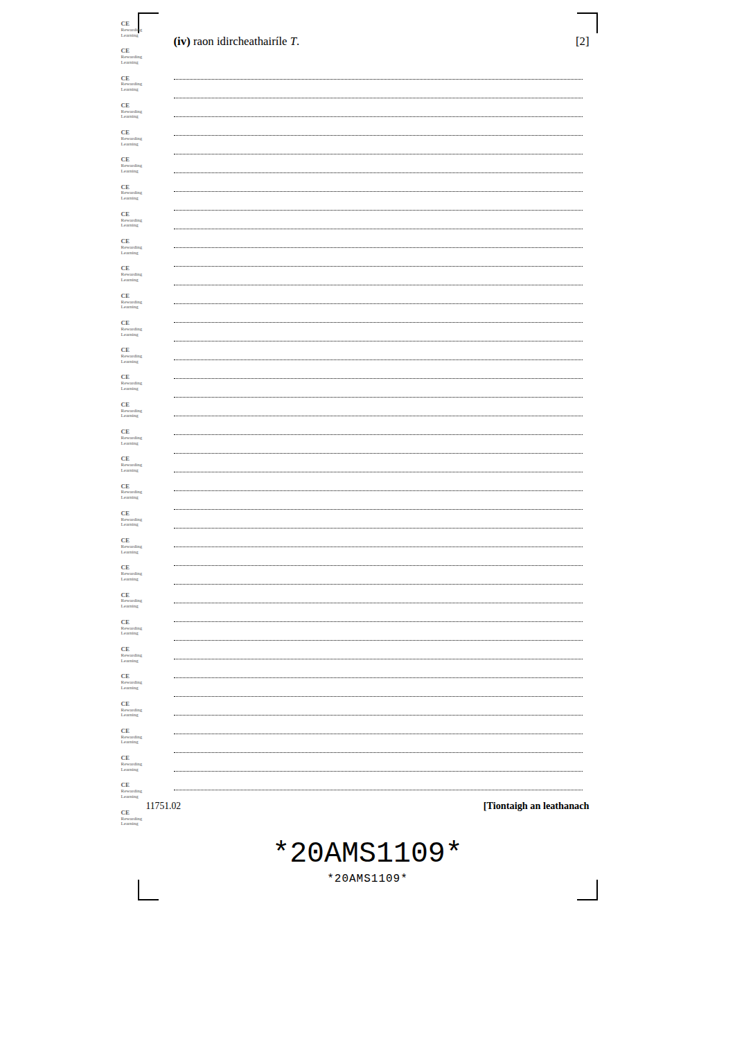CE
Rewarding
Learning
CE
Rewarding
Learning
CE
Rewarding
Learning
CE
Rewarding
Learning
CE
Rewarding
Learning
CE
Rewarding
Learning
CE
Rewarding
Learning
CE
Rewarding
Learning
CE
Rewarding
Learning
CE
Rewarding
Learning
CE
Rewarding
Learning
CE
Rewarding
Learning
CE
Rewarding
Learning
CE
Rewarding
Learning
CE
Rewarding
Learning
CE
Rewarding
Learning
CE
Rewarding
Learning
CE
Rewarding
Learning
CE
Rewarding
Learning
CE
Rewarding
Learning
CE
Rewarding
Learning
CE
Rewarding
Learning
CE
Rewarding
Learning
CE
Rewarding
Learning
CE
Rewarding
Learning
CE
Rewarding
Learning
CE
Rewarding
Learning
CE
Rewarding
Learning
CE
Rewarding
Learning
CE
Rewarding
Learning
(iv) raon idircheathairíle T. [2]
11751.02 [Tiontaigh an leathanach
*20AMS1109*
*20AMS1109*